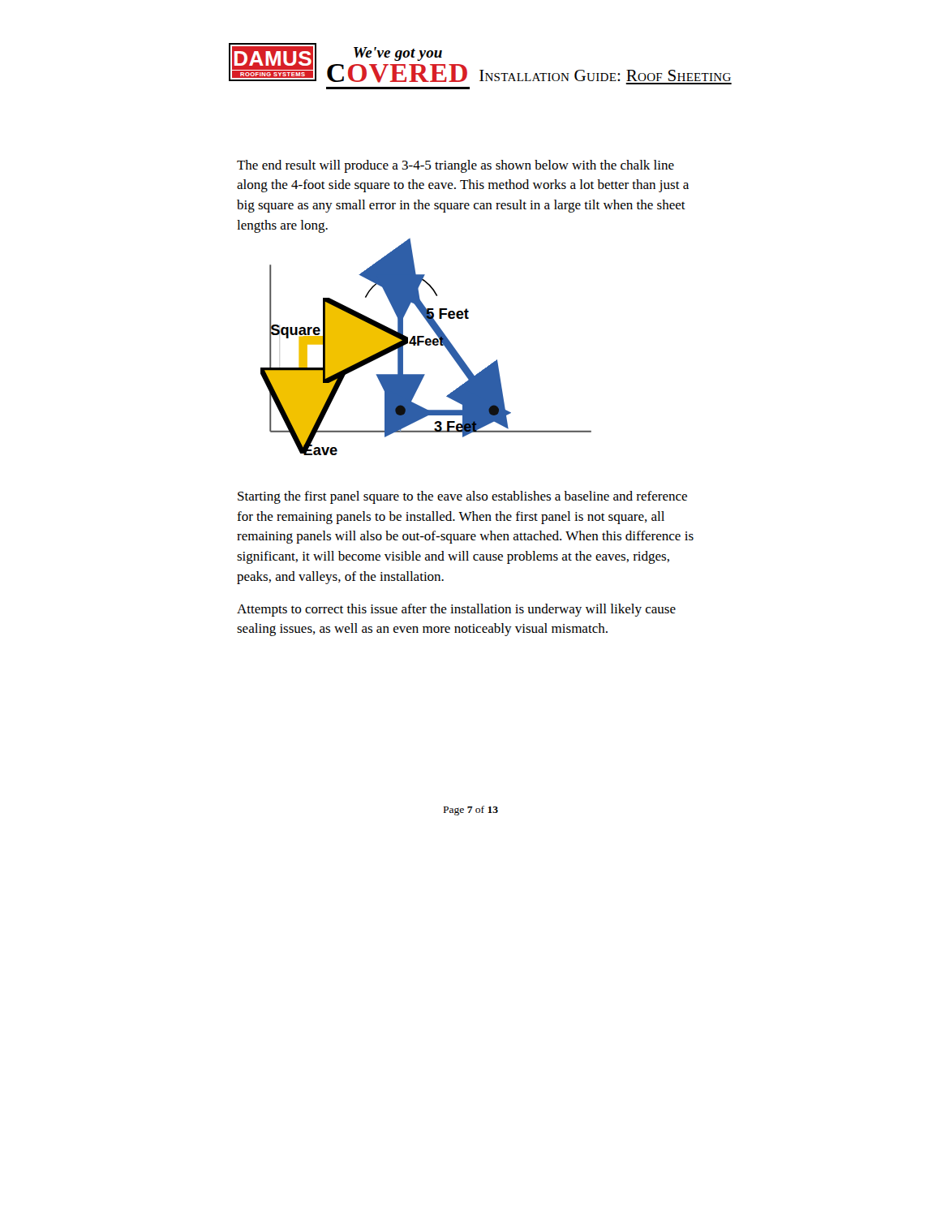DAMUS ROOFING SYSTEMS
We've got you
COVERED
Installation Guide: Roof Sheeting
The end result will produce a 3-4-5 triangle as shown below with the chalk line along the 4-foot side square to the eave. This method works a lot better than just a big square as any small error in the square can result in a large tilt when the sheet lengths are long.
5 Feet 4Feet 3 Feet Square Eave
Starting the first panel square to the eave also establishes a baseline and reference for the remaining panels to be installed. When the first panel is not square, all remaining panels will also be out-of-square when attached. When this difference is significant, it will become visible and will cause problems at the eaves, ridges, peaks, and valleys, of the installation.
Attempts to correct this issue after the installation is underway will likely cause sealing issues, as well as an even more noticeably visual mismatch.
Page 7 of 13